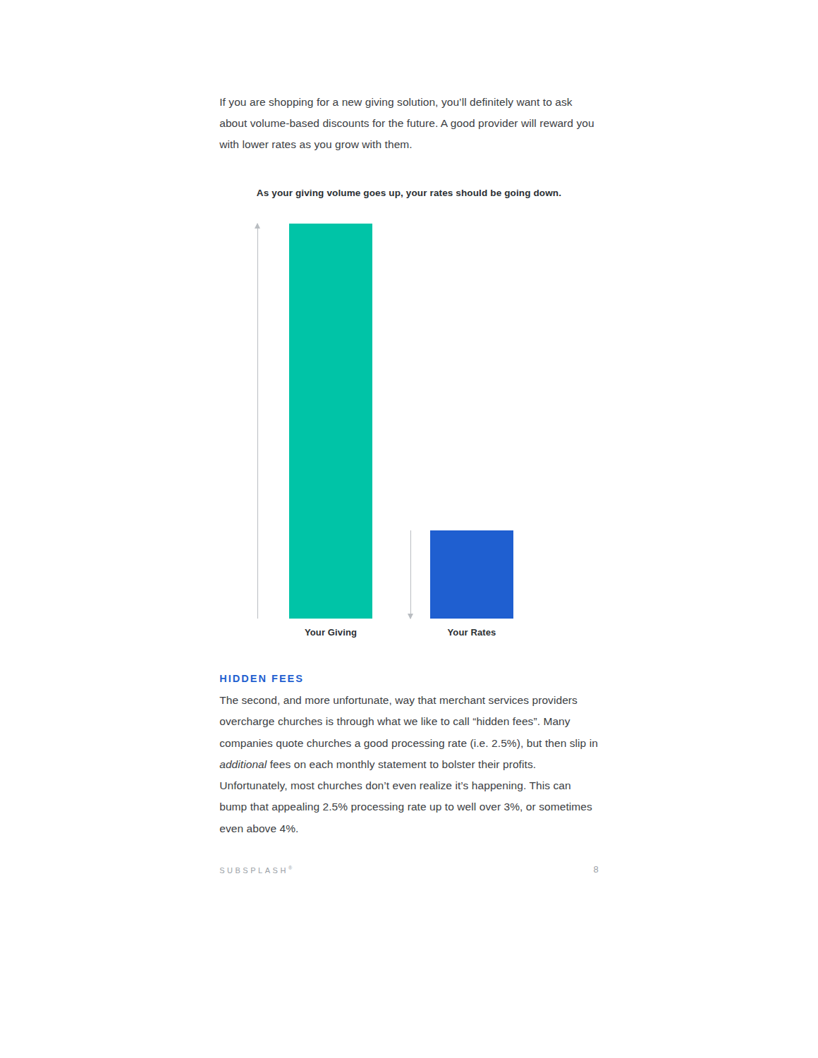If you are shopping for a new giving solution, you’ll definitely want to ask about volume-based discounts for the future. A good provider will reward you with lower rates as you grow with them.
As your giving volume goes up, your rates should be going down.
Your Giving Your Rates
Hidden Fees
The second, and more unfortunate, way that merchant services providers overcharge churches is through what we like to call “hidden fees”. Many companies quote churches a good processing rate (i.e. 2.5%), but then slip in additional fees on each monthly statement to bolster their profits. Unfortunately, most churches don’t even realize it’s happening. This can bump that appealing 2.5% processing rate up to well over 3%, or sometimes even above 4%.
SUBSPLASH® 8